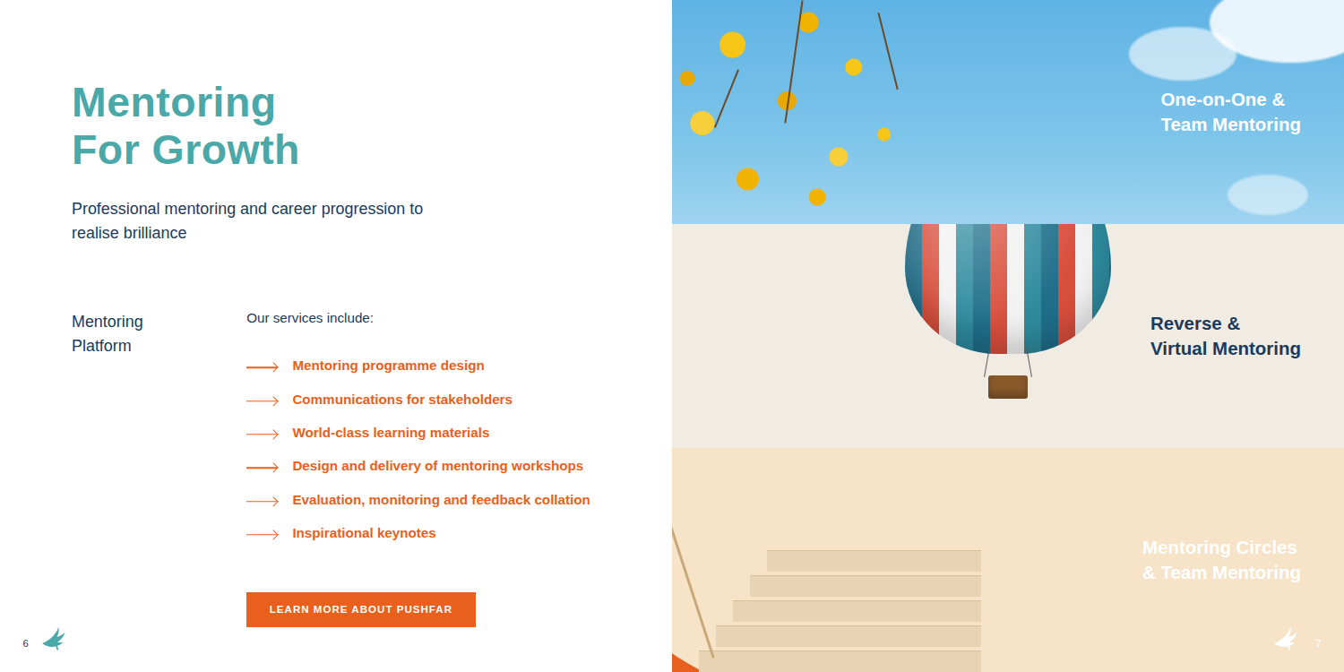Mentoring
For Growth
Professional mentoring and career progression to realise brilliance
Mentoring
Platform
Our services include:
Mentoring programme design
Communications for stakeholders
World-class learning materials
Design and delivery of mentoring workshops
Evaluation, monitoring and feedback collation
Inspirational keynotes
Learn more about PushFar
6
One-on-One &
Team Mentoring
Reverse &
Virtual Mentoring
Mentoring Circles
& Team Mentoring
7